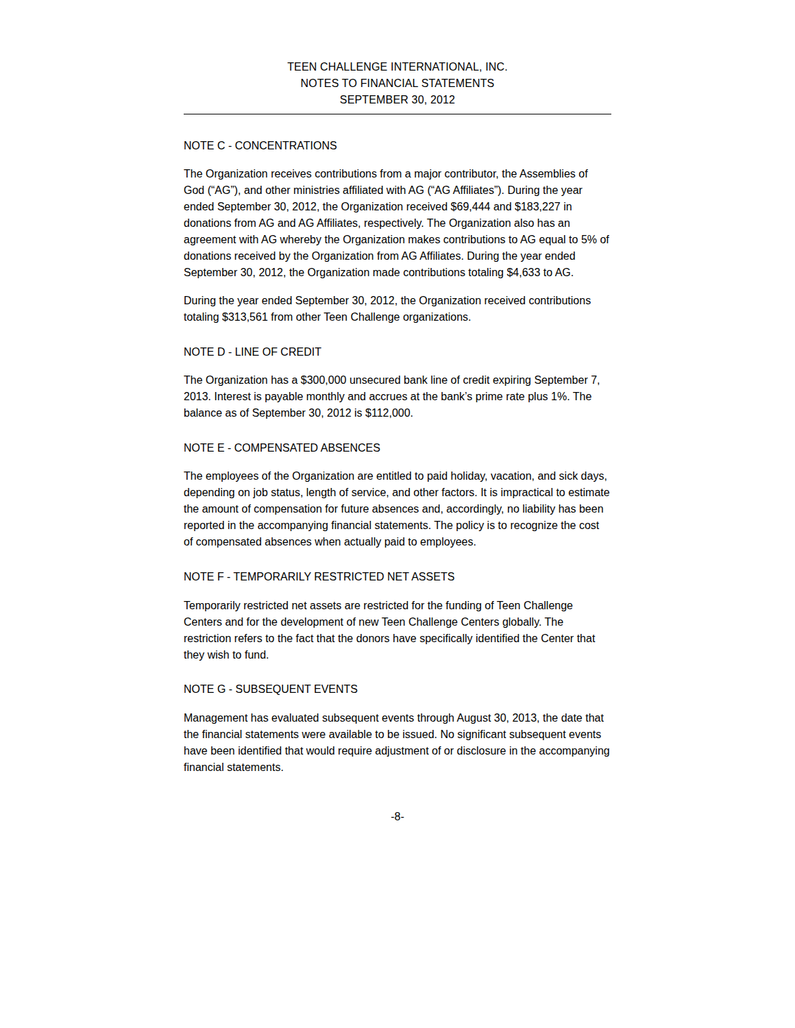TEEN CHALLENGE INTERNATIONAL, INC.
NOTES TO FINANCIAL STATEMENTS
SEPTEMBER 30, 2012
NOTE C - CONCENTRATIONS
The Organization receives contributions from a major contributor, the Assemblies of God (“AG”), and other ministries affiliated with AG (“AG Affiliates”). During the year ended September 30, 2012, the Organization received $69,444 and $183,227 in donations from AG and AG Affiliates, respectively. The Organization also has an agreement with AG whereby the Organization makes contributions to AG equal to 5% of donations received by the Organization from AG Affiliates. During the year ended September 30, 2012, the Organization made contributions totaling $4,633 to AG.
During the year ended September 30, 2012, the Organization received contributions totaling $313,561 from other Teen Challenge organizations.
NOTE D - LINE OF CREDIT
The Organization has a $300,000 unsecured bank line of credit expiring September 7, 2013. Interest is payable monthly and accrues at the bank’s prime rate plus 1%. The balance as of September 30, 2012 is $112,000.
NOTE E - COMPENSATED ABSENCES
The employees of the Organization are entitled to paid holiday, vacation, and sick days, depending on job status, length of service, and other factors. It is impractical to estimate the amount of compensation for future absences and, accordingly, no liability has been reported in the accompanying financial statements. The policy is to recognize the cost of compensated absences when actually paid to employees.
NOTE F - TEMPORARILY RESTRICTED NET ASSETS
Temporarily restricted net assets are restricted for the funding of Teen Challenge Centers and for the development of new Teen Challenge Centers globally. The restriction refers to the fact that the donors have specifically identified the Center that they wish to fund.
NOTE G - SUBSEQUENT EVENTS
Management has evaluated subsequent events through August 30, 2013, the date that the financial statements were available to be issued. No significant subsequent events have been identified that would require adjustment of or disclosure in the accompanying financial statements.
-8-